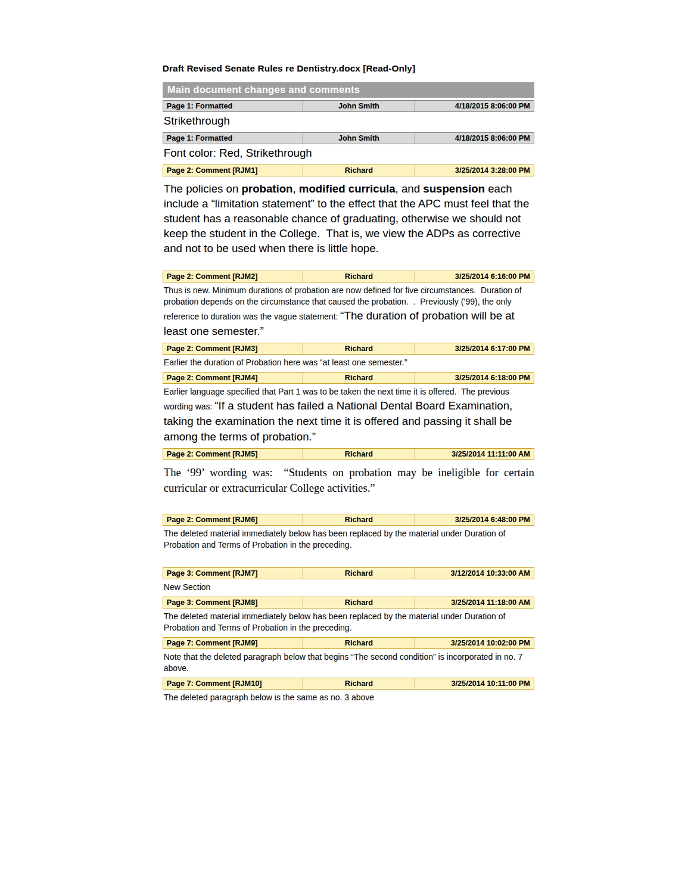Draft Revised Senate Rules re Dentistry.docx [Read-Only]
Main document changes and comments
| Page 1: Formatted | John Smith | 4/18/2015 8:06:00 PM |
Strikethrough
| Page 1: Formatted | John Smith | 4/18/2015 8:06:00 PM |
Font color: Red, Strikethrough
| Page 2: Comment [RJM1] | Richard | 3/25/2014 3:28:00 PM |
The policies on probation, modified curricula, and suspension each include a “limitation statement” to the effect that the APC must feel that the student has a reasonable chance of graduating, otherwise we should not keep the student in the College. That is, we view the ADPs as corrective and not to be used when there is little hope.
| Page 2: Comment [RJM2] | Richard | 3/25/2014 6:16:00 PM |
Thus is new. Minimum durations of probation are now defined for five circumstances. Duration of probation depends on the circumstance that caused the probation. . Previously (’99), the only reference to duration was the vague statement: “The duration of probation will be at least one semester.”
| Page 2: Comment [RJM3] | Richard | 3/25/2014 6:17:00 PM |
Earlier the duration of Probation here was “at least one semester.”
| Page 2: Comment [RJM4] | Richard | 3/25/2014 6:18:00 PM |
Earlier language specified that Part 1 was to be taken the next time it is offered. The previous wording was: “If a student has failed a National Dental Board Examination, taking the examination the next time it is offered and passing it shall be among the terms of probation.”
| Page 2: Comment [RJM5] | Richard | 3/25/2014 11:11:00 AM |
The ‘99’ wording was: “Students on probation may be ineligible for certain curricular or extracurricular College activities.”
| Page 2: Comment [RJM6] | Richard | 3/25/2014 6:48:00 PM |
The deleted material immediately below has been replaced by the material under Duration of Probation and Terms of Probation in the preceding.
| Page 3: Comment [RJM7] | Richard | 3/12/2014 10:33:00 AM |
New Section
| Page 3: Comment [RJM8] | Richard | 3/25/2014 11:18:00 AM |
The deleted material immediately below has been replaced by the material under Duration of Probation and Terms of Probation in the preceding.
| Page 7: Comment [RJM9] | Richard | 3/25/2014 10:02:00 PM |
Note that the deleted paragraph below that begins “The second condition” is incorporated in no. 7 above.
| Page 7: Comment [RJM10] | Richard | 3/25/2014 10:11:00 PM |
The deleted paragraph below is the same as no. 3 above